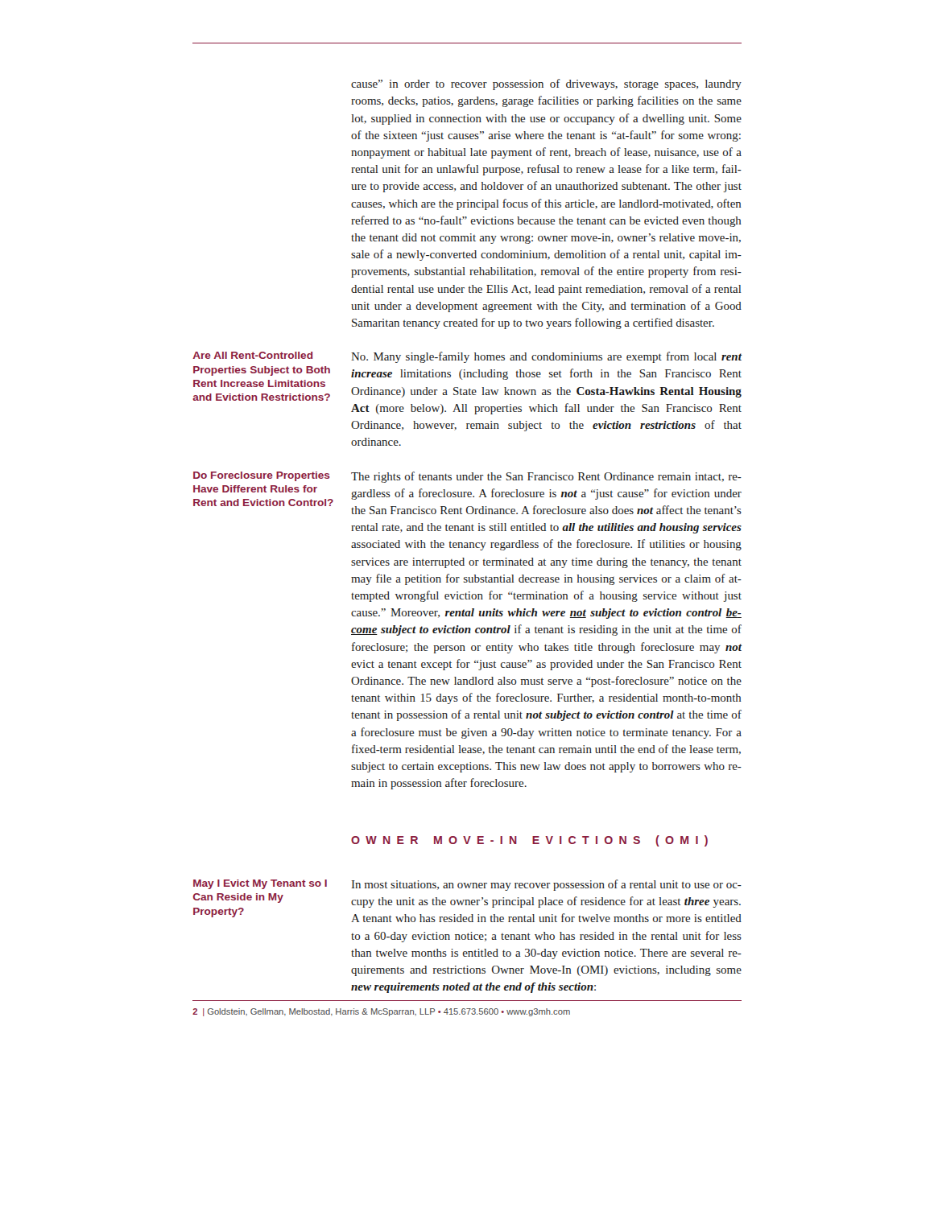cause” in order to recover possession of driveways, storage spaces, laundry rooms, decks, patios, gardens, garage facilities or parking facilities on the same lot, supplied in connection with the use or occupancy of a dwelling unit. Some of the sixteen “just causes” arise where the tenant is “at-fault” for some wrong: nonpayment or habitual late payment of rent, breach of lease, nuisance, use of a rental unit for an unlawful purpose, refusal to renew a lease for a like term, failure to provide access, and holdover of an unauthorized subtenant. The other just causes, which are the principal focus of this article, are landlord-motivated, often referred to as “no-fault” evictions because the tenant can be evicted even though the tenant did not commit any wrong: owner move-in, owner’s relative move-in, sale of a newly-converted condominium, demolition of a rental unit, capital improvements, substantial rehabilitation, removal of the entire property from residential rental use under the Ellis Act, lead paint remediation, removal of a rental unit under a development agreement with the City, and termination of a Good Samaritan tenancy created for up to two years following a certified disaster.
Are All Rent-Controlled Properties Subject to Both Rent Increase Limitations and Eviction Restrictions?
No. Many single-family homes and condominiums are exempt from local rent increase limitations (including those set forth in the San Francisco Rent Ordinance) under a State law known as the Costa-Hawkins Rental Housing Act (more below). All properties which fall under the San Francisco Rent Ordinance, however, remain subject to the eviction restrictions of that ordinance.
Do Foreclosure Properties Have Different Rules for Rent and Eviction Control?
The rights of tenants under the San Francisco Rent Ordinance remain intact, regardless of a foreclosure. A foreclosure is not a “just cause” for eviction under the San Francisco Rent Ordinance. A foreclosure also does not affect the tenant’s rental rate, and the tenant is still entitled to all the utilities and housing services associated with the tenancy regardless of the foreclosure. If utilities or housing services are interrupted or terminated at any time during the tenancy, the tenant may file a petition for substantial decrease in housing services or a claim of attempted wrongful eviction for “termination of a housing service without just cause.” Moreover, rental units which were not subject to eviction control become subject to eviction control if a tenant is residing in the unit at the time of foreclosure; the person or entity who takes title through foreclosure may not evict a tenant except for “just cause” as provided under the San Francisco Rent Ordinance. The new landlord also must serve a “post-foreclosure” notice on the tenant within 15 days of the foreclosure. Further, a residential month-to-month tenant in possession of a rental unit not subject to eviction control at the time of a foreclosure must be given a 90-day written notice to terminate tenancy. For a fixed-term residential lease, the tenant can remain until the end of the lease term, subject to certain exceptions. This new law does not apply to borrowers who remain in possession after foreclosure.
O W N E R M O V E - I N E V I C T I O N S ( O M I )
May I Evict My Tenant so I Can Reside in My Property?
In most situations, an owner may recover possession of a rental unit to use or occupy the unit as the owner’s principal place of residence for at least three years. A tenant who has resided in the rental unit for twelve months or more is entitled to a 60-day eviction notice; a tenant who has resided in the rental unit for less than twelve months is entitled to a 30-day eviction notice. There are several requirements and restrictions Owner Move-In (OMI) evictions, including some new requirements noted at the end of this section:
2| Goldstein, Gellman, Melbostad, Harris & McSparran, LLP • 415.673.5600 • www.g3mh.com